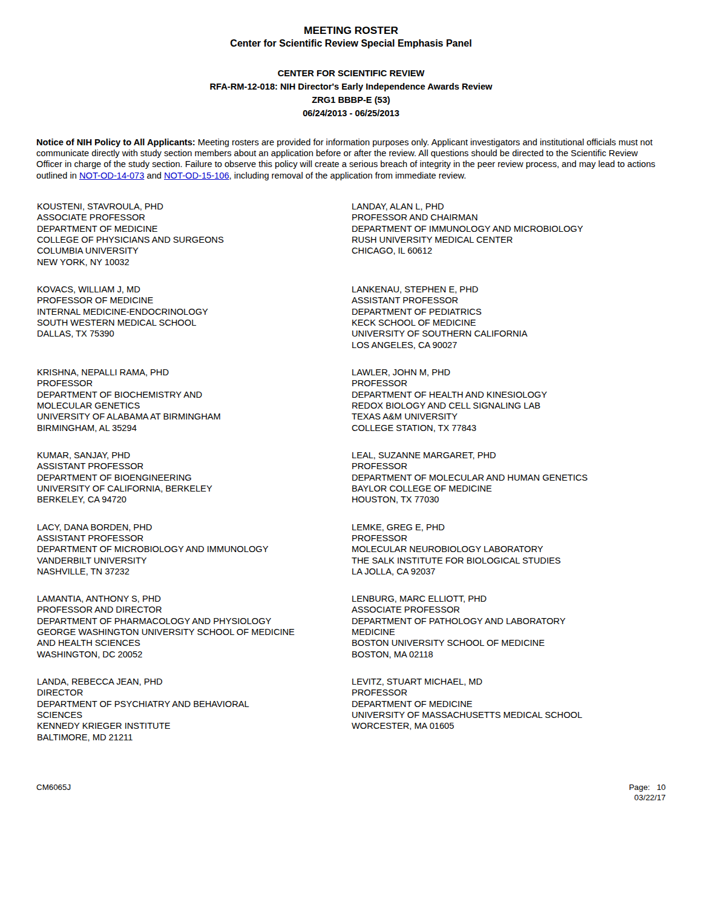MEETING ROSTER
Center for Scientific Review Special Emphasis Panel
CENTER FOR SCIENTIFIC REVIEW
RFA-RM-12-018: NIH Director's Early Independence Awards Review
ZRG1 BBBP-E (53)
06/24/2013 - 06/25/2013
Notice of NIH Policy to All Applicants: Meeting rosters are provided for information purposes only. Applicant investigators and institutional officials must not communicate directly with study section members about an application before or after the review. All questions should be directed to the Scientific Review Officer in charge of the study section. Failure to observe this policy will create a serious breach of integrity in the peer review process, and may lead to actions outlined in NOT-OD-14-073 and NOT-OD-15-106, including removal of the application from immediate review.
| KOUSTENI, STAVROULA, PHD ASSOCIATE PROFESSOR DEPARTMENT OF MEDICINE COLLEGE OF PHYSICIANS AND SURGEONS COLUMBIA UNIVERSITY NEW YORK, NY 10032 | LANDAY, ALAN L, PHD PROFESSOR AND CHAIRMAN DEPARTMENT OF IMMUNOLOGY AND MICROBIOLOGY RUSH UNIVERSITY MEDICAL CENTER CHICAGO, IL 60612 |
| KOVACS, WILLIAM J, MD PROFESSOR OF MEDICINE INTERNAL MEDICINE-ENDOCRINOLOGY SOUTH WESTERN MEDICAL SCHOOL DALLAS, TX 75390 | LANKENAU, STEPHEN E, PHD ASSISTANT PROFESSOR DEPARTMENT OF PEDIATRICS KECK SCHOOL OF MEDICINE UNIVERSITY OF SOUTHERN CALIFORNIA LOS ANGELES, CA 90027 |
| KRISHNA, NEPALLI RAMA, PHD PROFESSOR DEPARTMENT OF BIOCHEMISTRY AND MOLECULAR GENETICS UNIVERSITY OF ALABAMA AT BIRMINGHAM BIRMINGHAM, AL 35294 | LAWLER, JOHN M, PHD PROFESSOR DEPARTMENT OF HEALTH AND KINESIOLOGY REDOX BIOLOGY AND CELL SIGNALING LAB TEXAS A&M UNIVERSITY COLLEGE STATION, TX 77843 |
| KUMAR, SANJAY, PHD ASSISTANT PROFESSOR DEPARTMENT OF BIOENGINEERING UNIVERSITY OF CALIFORNIA, BERKELEY BERKELEY, CA 94720 | LEAL, SUZANNE MARGARET, PHD PROFESSOR DEPARTMENT OF MOLECULAR AND HUMAN GENETICS BAYLOR COLLEGE OF MEDICINE HOUSTON, TX 77030 |
| LACY, DANA BORDEN, PHD ASSISTANT PROFESSOR DEPARTMENT OF MICROBIOLOGY AND IMMUNOLOGY VANDERBILT UNIVERSITY NASHVILLE, TN 37232 | LEMKE, GREG E, PHD PROFESSOR MOLECULAR NEUROBIOLOGY LABORATORY THE SALK INSTITUTE FOR BIOLOGICAL STUDIES LA JOLLA, CA 92037 |
| LAMANTIA, ANTHONY S, PHD PROFESSOR AND DIRECTOR DEPARTMENT OF PHARMACOLOGY AND PHYSIOLOGY GEORGE WASHINGTON UNIVERSITY SCHOOL OF MEDICINE AND HEALTH SCIENCES WASHINGTON, DC 20052 | LENBURG, MARC ELLIOTT, PHD ASSOCIATE PROFESSOR DEPARTMENT OF PATHOLOGY AND LABORATORY MEDICINE BOSTON UNIVERSITY SCHOOL OF MEDICINE BOSTON, MA 02118 |
| LANDA, REBECCA JEAN, PHD DIRECTOR DEPARTMENT OF PSYCHIATRY AND BEHAVIORAL SCIENCES KENNEDY KRIEGER INSTITUTE BALTIMORE, MD 21211 | LEVITZ, STUART MICHAEL, MD PROFESSOR DEPARTMENT OF MEDICINE UNIVERSITY OF MASSACHUSETTS MEDICAL SCHOOL WORCESTER, MA 01605 |
CM6065J Page: 10
03/22/17